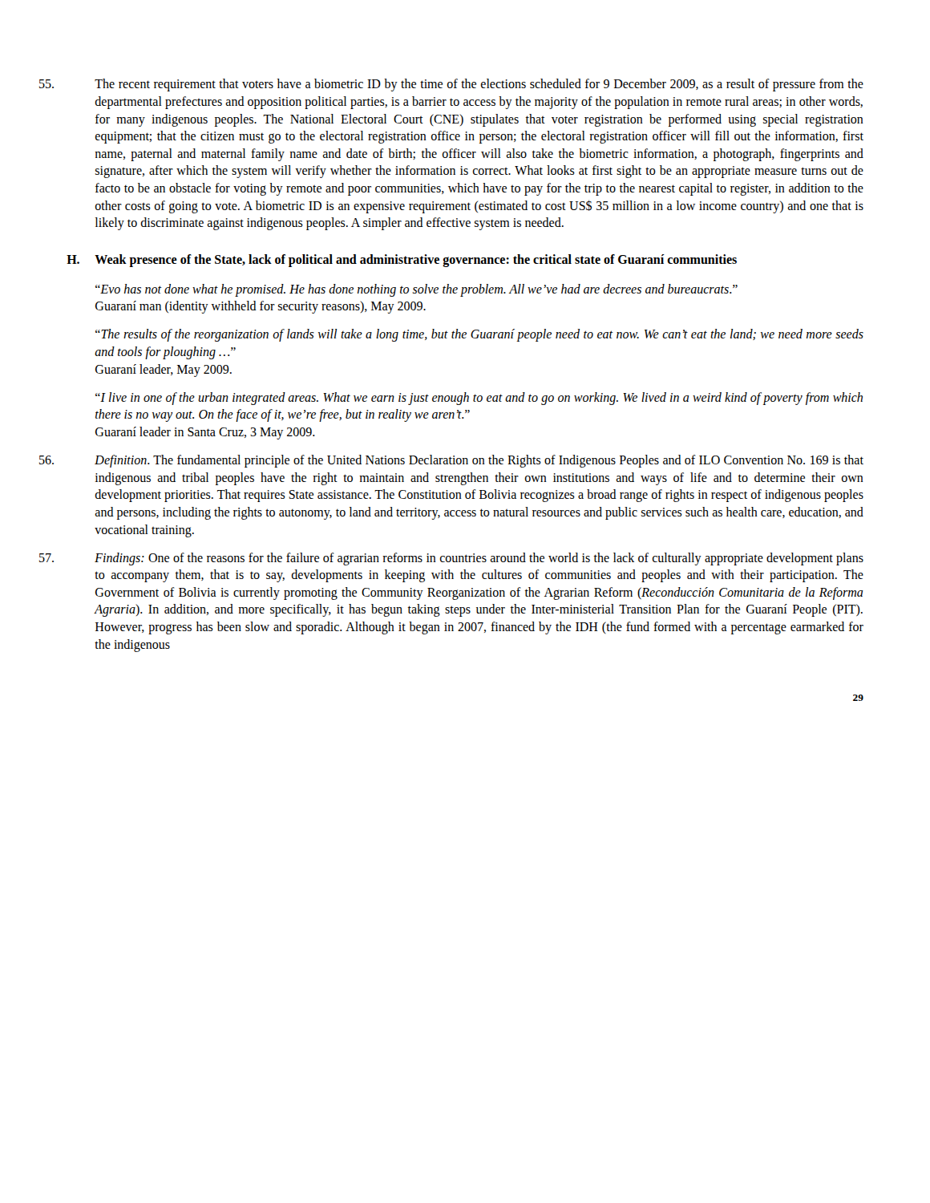55. The recent requirement that voters have a biometric ID by the time of the elections scheduled for 9 December 2009, as a result of pressure from the departmental prefectures and opposition political parties, is a barrier to access by the majority of the population in remote rural areas; in other words, for many indigenous peoples. The National Electoral Court (CNE) stipulates that voter registration be performed using special registration equipment; that the citizen must go to the electoral registration office in person; the electoral registration officer will fill out the information, first name, paternal and maternal family name and date of birth; the officer will also take the biometric information, a photograph, fingerprints and signature, after which the system will verify whether the information is correct. What looks at first sight to be an appropriate measure turns out de facto to be an obstacle for voting by remote and poor communities, which have to pay for the trip to the nearest capital to register, in addition to the other costs of going to vote. A biometric ID is an expensive requirement (estimated to cost US$ 35 million in a low income country) and one that is likely to discriminate against indigenous peoples. A simpler and effective system is needed.
H. Weak presence of the State, lack of political and administrative governance: the critical state of Guaraní communities
“Evo has not done what he promised. He has done nothing to solve the problem. All we’ve had are decrees and bureaucrats.”
Guaraní man (identity withheld for security reasons), May 2009.
“The results of the reorganization of lands will take a long time, but the Guaraní people need to eat now. We can’t eat the land; we need more seeds and tools for ploughing …”
Guaraní leader, May 2009.
“I live in one of the urban integrated areas. What we earn is just enough to eat and to go on working. We lived in a weird kind of poverty from which there is no way out. On the face of it, we’re free, but in reality we aren’t.”
Guaraní leader in Santa Cruz, 3 May 2009.
56. Definition. The fundamental principle of the United Nations Declaration on the Rights of Indigenous Peoples and of ILO Convention No. 169 is that indigenous and tribal peoples have the right to maintain and strengthen their own institutions and ways of life and to determine their own development priorities. That requires State assistance. The Constitution of Bolivia recognizes a broad range of rights in respect of indigenous peoples and persons, including the rights to autonomy, to land and territory, access to natural resources and public services such as health care, education, and vocational training.
57. Findings: One of the reasons for the failure of agrarian reforms in countries around the world is the lack of culturally appropriate development plans to accompany them, that is to say, developments in keeping with the cultures of communities and peoples and with their participation. The Government of Bolivia is currently promoting the Community Reorganization of the Agrarian Reform (Reconducción Comunitaria de la Reforma Agraria). In addition, and more specifically, it has begun taking steps under the Inter-ministerial Transition Plan for the Guaraní People (PIT). However, progress has been slow and sporadic. Although it began in 2007, financed by the IDH (the fund formed with a percentage earmarked for the indigenous
29